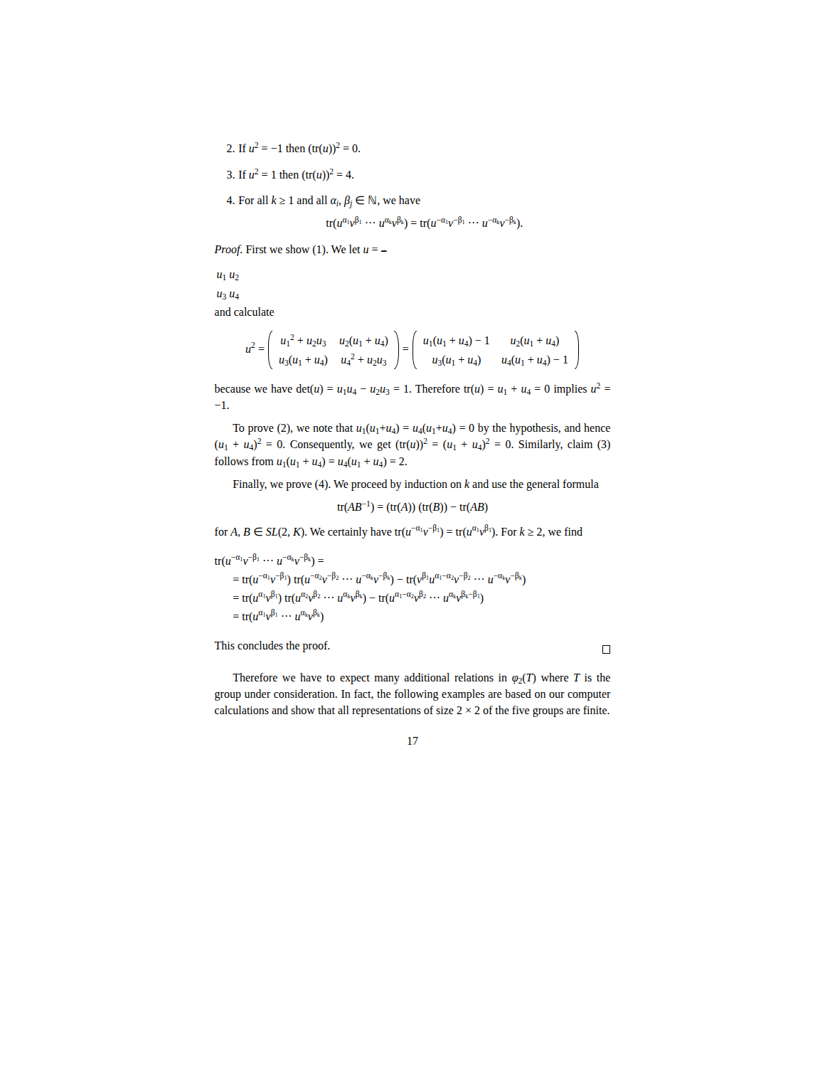2. If u2 = −1 then (tr(u))2 = 0.
3. If u2 = 1 then (tr(u))2 = 4.
4. For all k ≥ 1 and all αi, βj ∈ ℕ, we have
tr(uα1vβ1 ··· uαkvβk) = tr(u−α1v−β1 ··· u−αkv−βk).
Proof. First we show (1). We let u =
| u 1 | u 2 |
| u 3 | u 4 |
and calculate
u2 =
| u 1 2 + u 2 u 3 | u 2 ( u 1 + u 4 ) |
| u 3 ( u 1 + u 4 ) | u 4 2 + u 2 u 3 |
=
| u 1 ( u 1 + u 4 ) − 1 | u 2 ( u 1 + u 4 ) |
| u 3 ( u 1 + u 4 ) | u 4 ( u 1 + u 4 ) − 1 |
because we have det(u) = u1u4 − u2u3 = 1. Therefore tr(u) = u1 + u4 = 0 implies u2 = −1.
To prove (2), we note that u1(u1+u4) = u4(u1+u4) = 0 by the hypothesis, and hence (u1 + u4)2 = 0. Consequently, we get (tr(u))2 = (u1 + u4)2 = 0. Similarly, claim (3) follows from u1(u1 + u4) = u4(u1 + u4) = 2.
Finally, we prove (4). We proceed by induction on k and use the general formula
tr(AB−1) = (tr(A)) (tr(B)) − tr(AB)
for A, B ∈ SL(2, K). We certainly have tr(u−α1v−β1) = tr(uα1vβ1). For k ≥ 2, we find
tr(u−α1v−β1 ··· u−αkv−βk) =
= tr(u−α1v−β1) tr(u−α2v−β2 ··· u−αkv−βk) − tr(vβ1uα1−α2v−β2 ··· u−αkv−βk)
= tr(uα1vβ1) tr(uα2vβ2 ··· uαkvβk) − tr(uα1−α2vβ2 ··· uαkvβk−β1)
= tr(uα1vβ1 ··· uαkvβk)
This concludes the proof.
Therefore we have to expect many additional relations in φ2(T) where T is the group under consideration. In fact, the following examples are based on our computer calculations and show that all representations of size 2 × 2 of the five groups are finite.
17